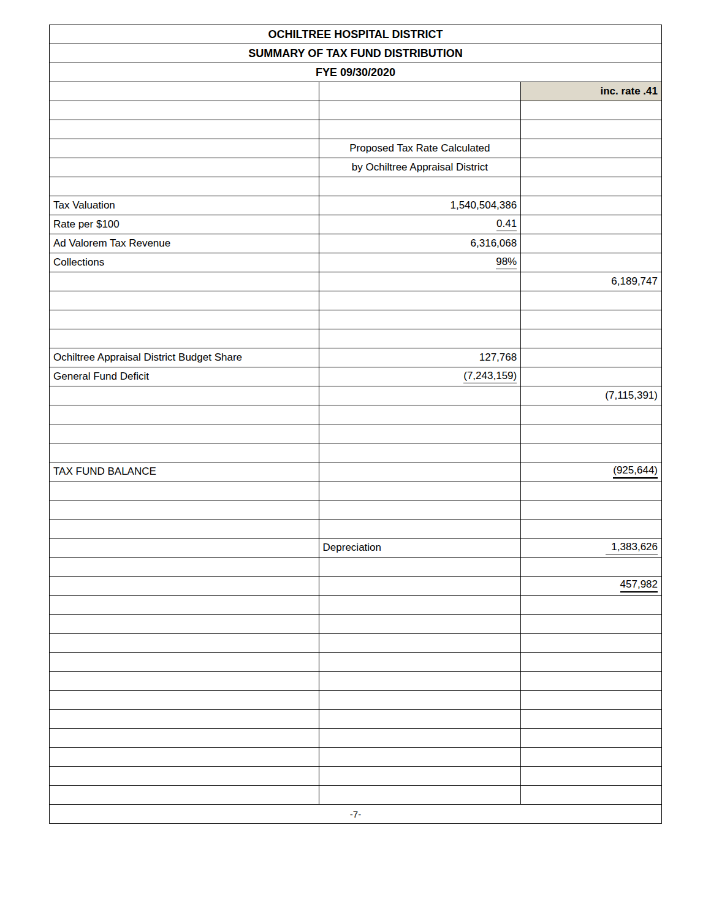| OCHILTREE HOSPITAL DISTRICT |
| SUMMARY OF TAX FUND DISTRIBUTION |
| FYE 09/30/2020 |
| | | inc. rate .41 |
| | Proposed Tax Rate Calculated | |
| | by Ochiltree Appraisal District | |
| Tax Valuation | 1,540,504,386 | |
| Rate per $100 | 0.41 | |
| Ad Valorem Tax Revenue | 6,316,068 | |
| Collections | 98% | |
| | | 6,189,747 |
| Ochiltree Appraisal District Budget Share | 127,768 | |
| General Fund Deficit | (7,243,159) | |
| | | (7,115,391) |
| TAX FUND BALANCE | | (925,644) |
| | Depreciation | 1,383,626 |
| | | 457,982 |
| -7- |